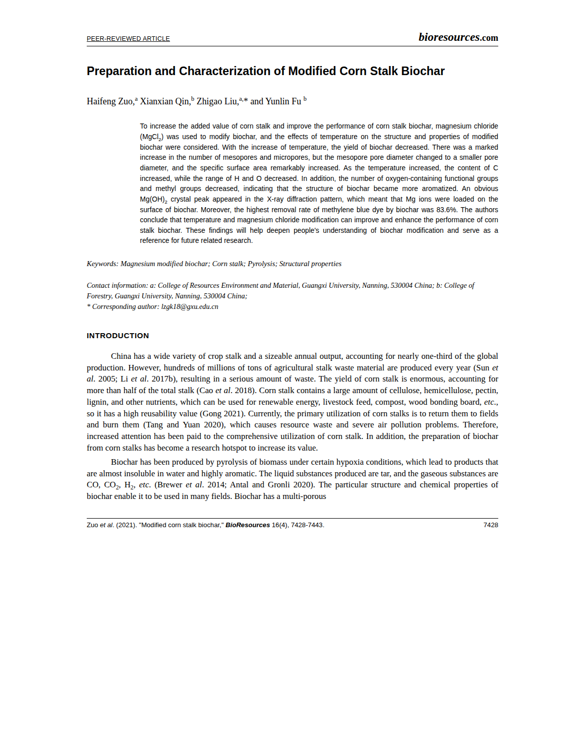PEER-REVIEWED ARTICLE bioresources.com
Preparation and Characterization of Modified Corn Stalk Biochar
Haifeng Zuo,a Xianxian Qin,b Zhigao Liu,a,* and Yunlin Fu b
To increase the added value of corn stalk and improve the performance of corn stalk biochar, magnesium chloride (MgCl2) was used to modify biochar, and the effects of temperature on the structure and properties of modified biochar were considered. With the increase of temperature, the yield of biochar decreased. There was a marked increase in the number of mesopores and micropores, but the mesopore pore diameter changed to a smaller pore diameter, and the specific surface area remarkably increased. As the temperature increased, the content of C increased, while the range of H and O decreased. In addition, the number of oxygen-containing functional groups and methyl groups decreased, indicating that the structure of biochar became more aromatized. An obvious Mg(OH)2 crystal peak appeared in the X-ray diffraction pattern, which meant that Mg ions were loaded on the surface of biochar. Moreover, the highest removal rate of methylene blue dye by biochar was 83.6%. The authors conclude that temperature and magnesium chloride modification can improve and enhance the performance of corn stalk biochar. These findings will help deepen people's understanding of biochar modification and serve as a reference for future related research.
Keywords: Magnesium modified biochar; Corn stalk; Pyrolysis; Structural properties
Contact information: a: College of Resources Environment and Material, Guangxi University, Nanning, 530004 China; b: College of Forestry, Guangxi University, Nanning, 530004 China;
* Corresponding author: lzgk18@gxu.edu.cn
INTRODUCTION
China has a wide variety of crop stalk and a sizeable annual output, accounting for nearly one-third of the global production. However, hundreds of millions of tons of agricultural stalk waste material are produced every year (Sun et al. 2005; Li et al. 2017b), resulting in a serious amount of waste. The yield of corn stalk is enormous, accounting for more than half of the total stalk (Cao et al. 2018). Corn stalk contains a large amount of cellulose, hemicellulose, pectin, lignin, and other nutrients, which can be used for renewable energy, livestock feed, compost, wood bonding board, etc., so it has a high reusability value (Gong 2021). Currently, the primary utilization of corn stalks is to return them to fields and burn them (Tang and Yuan 2020), which causes resource waste and severe air pollution problems. Therefore, increased attention has been paid to the comprehensive utilization of corn stalk. In addition, the preparation of biochar from corn stalks has become a research hotspot to increase its value.
Biochar has been produced by pyrolysis of biomass under certain hypoxia conditions, which lead to products that are almost insoluble in water and highly aromatic. The liquid substances produced are tar, and the gaseous substances are CO, CO2, H2, etc. (Brewer et al. 2014; Antal and Gronli 2020). The particular structure and chemical properties of biochar enable it to be used in many fields. Biochar has a multi-porous
Zuo et al. (2021). "Modified corn stalk biochar," BioResources 16(4), 7428-7443. 7428